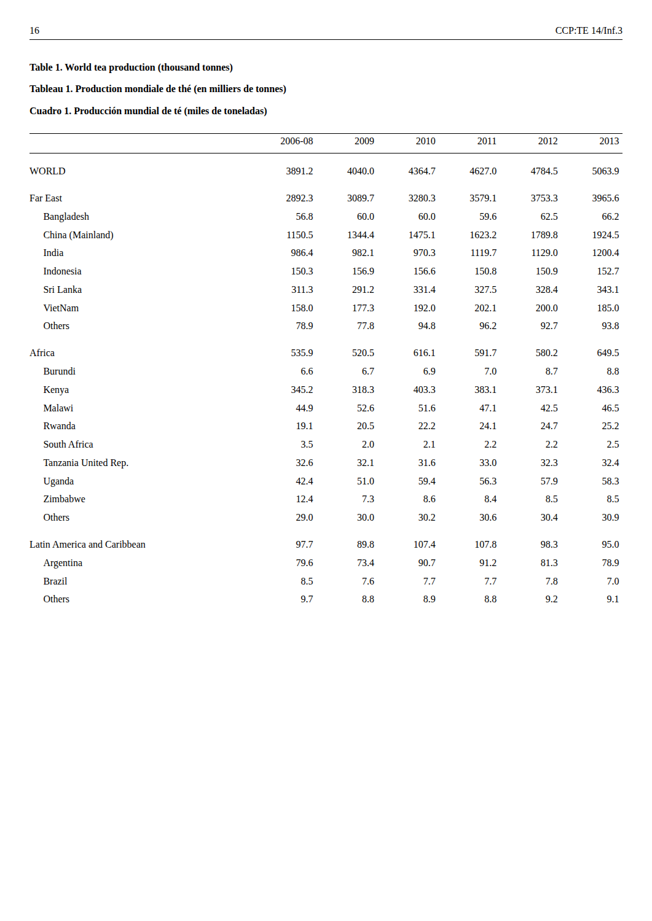16 CCP:TE 14/Inf.3
Table 1. World tea production (thousand tonnes)
Tableau 1. Production mondiale de thé (en milliers de tonnes)
Cuadro 1. Producción mundial de té (miles de toneladas)
| | 2006-08 | 2009 | 2010 | 2011 | 2012 | 2013 |
| --- | --- | --- | --- | --- | --- | --- |
| WORLD | 3891.2 | 4040.0 | 4364.7 | 4627.0 | 4784.5 | 5063.9 |
| Far East | 2892.3 | 3089.7 | 3280.3 | 3579.1 | 3753.3 | 3965.6 |
| Bangladesh | 56.8 | 60.0 | 60.0 | 59.6 | 62.5 | 66.2 |
| China (Mainland) | 1150.5 | 1344.4 | 1475.1 | 1623.2 | 1789.8 | 1924.5 |
| India | 986.4 | 982.1 | 970.3 | 1119.7 | 1129.0 | 1200.4 |
| Indonesia | 150.3 | 156.9 | 156.6 | 150.8 | 150.9 | 152.7 |
| Sri Lanka | 311.3 | 291.2 | 331.4 | 327.5 | 328.4 | 343.1 |
| VietNam | 158.0 | 177.3 | 192.0 | 202.1 | 200.0 | 185.0 |
| Others | 78.9 | 77.8 | 94.8 | 96.2 | 92.7 | 93.8 |
| Africa | 535.9 | 520.5 | 616.1 | 591.7 | 580.2 | 649.5 |
| Burundi | 6.6 | 6.7 | 6.9 | 7.0 | 8.7 | 8.8 |
| Kenya | 345.2 | 318.3 | 403.3 | 383.1 | 373.1 | 436.3 |
| Malawi | 44.9 | 52.6 | 51.6 | 47.1 | 42.5 | 46.5 |
| Rwanda | 19.1 | 20.5 | 22.2 | 24.1 | 24.7 | 25.2 |
| South Africa | 3.5 | 2.0 | 2.1 | 2.2 | 2.2 | 2.5 |
| Tanzania United Rep. | 32.6 | 32.1 | 31.6 | 33.0 | 32.3 | 32.4 |
| Uganda | 42.4 | 51.0 | 59.4 | 56.3 | 57.9 | 58.3 |
| Zimbabwe | 12.4 | 7.3 | 8.6 | 8.4 | 8.5 | 8.5 |
| Others | 29.0 | 30.0 | 30.2 | 30.6 | 30.4 | 30.9 |
| Latin America and Caribbean | 97.7 | 89.8 | 107.4 | 107.8 | 98.3 | 95.0 |
| Argentina | 79.6 | 73.4 | 90.7 | 91.2 | 81.3 | 78.9 |
| Brazil | 8.5 | 7.6 | 7.7 | 7.7 | 7.8 | 7.0 |
| Others | 9.7 | 8.8 | 8.9 | 8.8 | 9.2 | 9.1 |